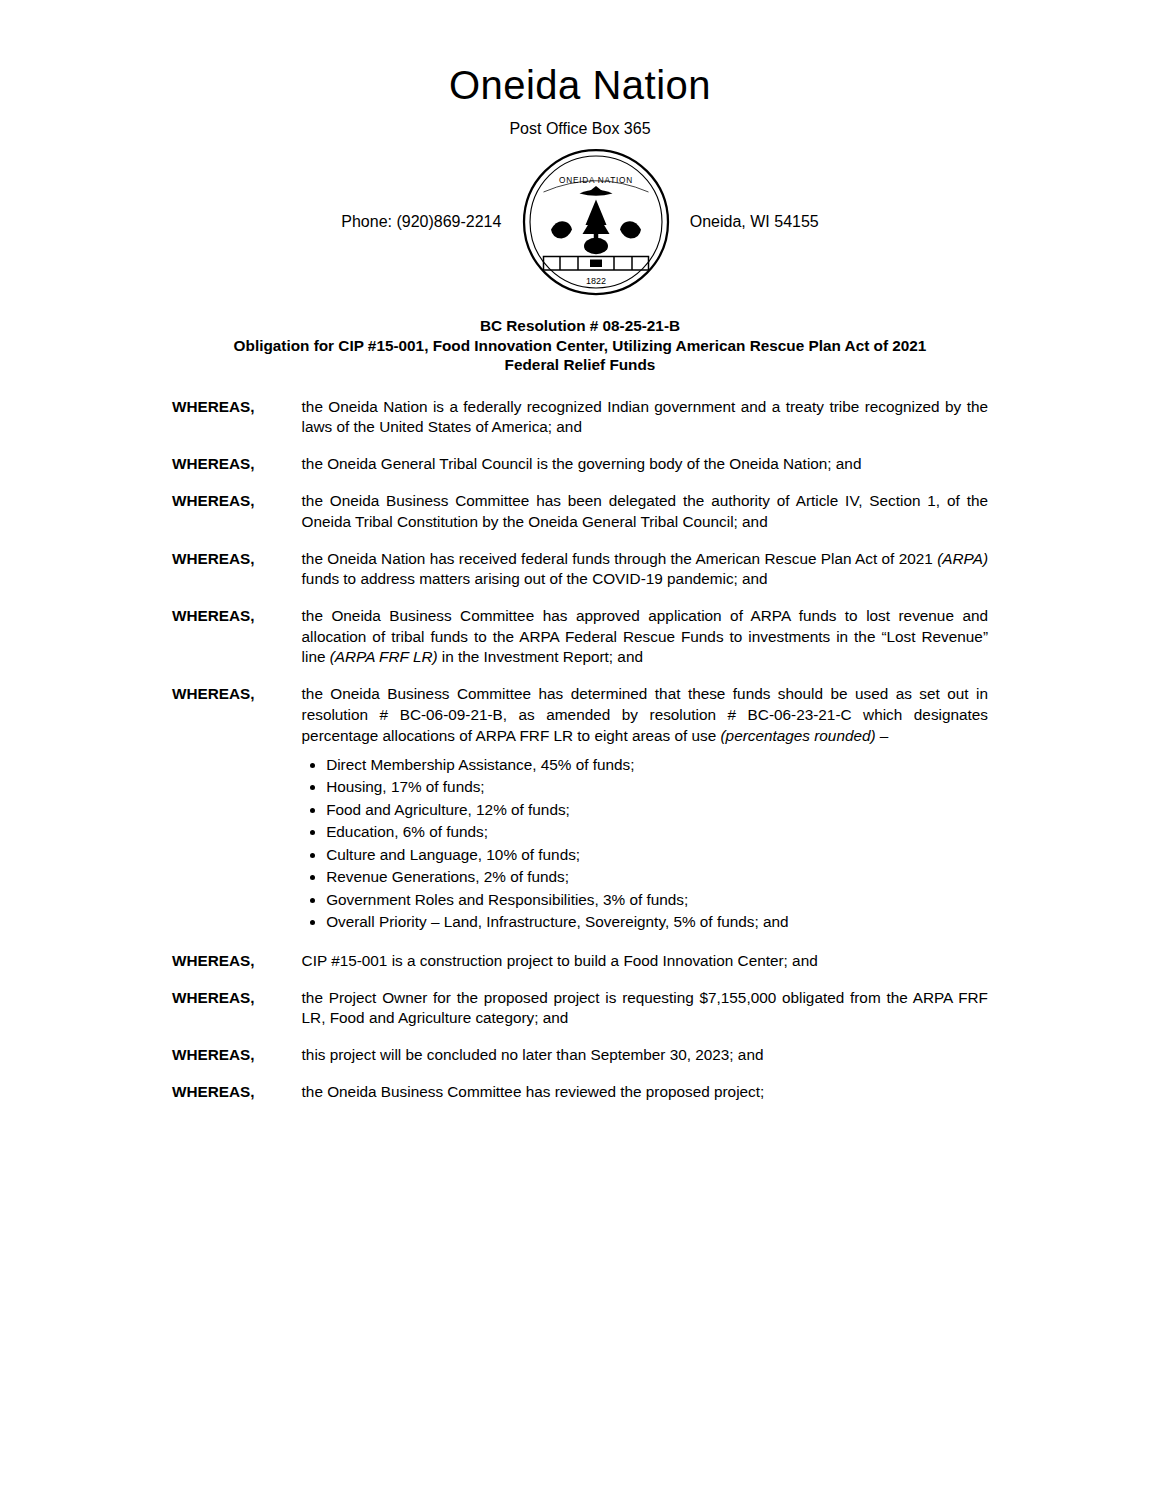Oneida Nation
Post Office Box 365
Phone: (920)869-2214 ONEIDA NATION 1822 Oneida, WI 54155
BC Resolution # 08-25-21-B
Obligation for CIP #15-001, Food Innovation Center, Utilizing American Rescue Plan Act of 2021
Federal Relief Funds
| WHEREAS, | the Oneida Nation is a federally recognized Indian government and a treaty tribe recognized by the laws of the United States of America; and |
| WHEREAS, | the Oneida General Tribal Council is the governing body of the Oneida Nation; and |
| WHEREAS, | the Oneida Business Committee has been delegated the authority of Article IV, Section 1, of the Oneida Tribal Constitution by the Oneida General Tribal Council; and |
| WHEREAS, | the Oneida Nation has received federal funds through the American Rescue Plan Act of 2021 (ARPA) funds to address matters arising out of the COVID-19 pandemic; and |
| WHEREAS, | the Oneida Business Committee has approved application of ARPA funds to lost revenue and allocation of tribal funds to the ARPA Federal Rescue Funds to investments in the “Lost Revenue” line (ARPA FRF LR) in the Investment Report; and |
| WHEREAS, | the Oneida Business Committee has determined that these funds should be used as set out in resolution # BC-06-09-21-B, as amended by resolution # BC-06-23-21-C which designates percentage allocations of ARPA FRF LR to eight areas of use (percentages rounded) – Direct Membership Assistance, 45% of funds; Housing, 17% of funds; Food and Agriculture, 12% of funds; Education, 6% of funds; Culture and Language, 10% of funds; Revenue Generations, 2% of funds; Government Roles and Responsibilities, 3% of funds; Overall Priority – Land, Infrastructure, Sovereignty, 5% of funds; and |
| WHEREAS, | CIP #15-001 is a construction project to build a Food Innovation Center; and |
| WHEREAS, | the Project Owner for the proposed project is requesting $7,155,000 obligated from the ARPA FRF LR, Food and Agriculture category; and |
| WHEREAS, | this project will be concluded no later than September 30, 2023; and |
| WHEREAS, | the Oneida Business Committee has reviewed the proposed project; |